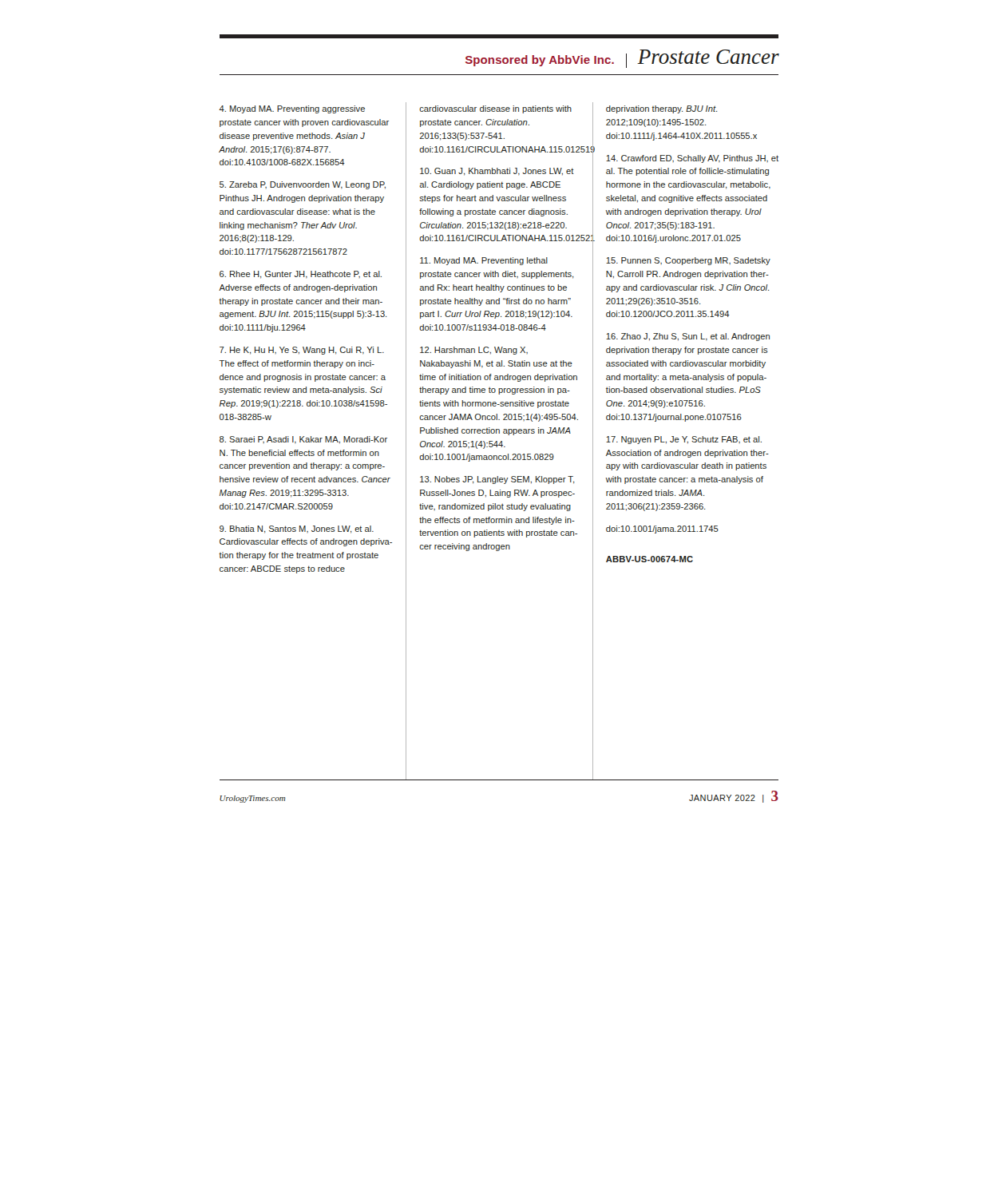Sponsored by AbbVie Inc.
Prostate Cancer
4. Moyad MA. Preventing aggressive prostate cancer with proven cardiovascular disease preventive methods. Asian J Androl. 2015;17(6):874-877. doi:10.4103/1008-682X.156854
5. Zareba P, Duivenvoorden W, Leong DP, Pinthus JH. Androgen deprivation therapy and cardiovascular disease: what is the linking mechanism? Ther Adv Urol. 2016;8(2):118-129. doi:10.1177/1756287215617872
6. Rhee H, Gunter JH, Heathcote P, et al. Adverse effects of androgen-deprivation therapy in prostate cancer and their management. BJU Int. 2015;115(suppl 5):3-13. doi:10.1111/bju.12964
7. He K, Hu H, Ye S, Wang H, Cui R, Yi L. The effect of metformin therapy on incidence and prognosis in prostate cancer: a systematic review and meta-analysis. Sci Rep. 2019;9(1):2218. doi:10.1038/s41598-018-38285-w
8. Saraei P, Asadi I, Kakar MA, Moradi-Kor N. The beneficial effects of metformin on cancer prevention and therapy: a comprehensive review of recent advances. Cancer Manag Res. 2019;11:3295-3313. doi:10.2147/CMAR.S200059
9. Bhatia N, Santos M, Jones LW, et al. Cardiovascular effects of androgen deprivation therapy for the treatment of prostate cancer: ABCDE steps to reduce
cardiovascular disease in patients with prostate cancer. Circulation. 2016;133(5):537-541. doi:10.1161/CIRCULATIONAHA.115.012519
10. Guan J, Khambhati J, Jones LW, et al. Cardiology patient page. ABCDE steps for heart and vascular wellness following a prostate cancer diagnosis. Circulation. 2015;132(18):e218-e220. doi:10.1161/CIRCULATIONAHA.115.012521
11. Moyad MA. Preventing lethal prostate cancer with diet, supplements, and Rx: heart healthy continues to be prostate healthy and “first do no harm” part I. Curr Urol Rep. 2018;19(12):104. doi:10.1007/s11934-018-0846-4
12. Harshman LC, Wang X, Nakabayashi M, et al. Statin use at the time of initiation of androgen deprivation therapy and time to progression in patients with hormone-sensitive prostate cancer JAMA Oncol. 2015;1(4):495-504. Published correction appears in JAMA Oncol. 2015;1(4):544. doi:10.1001/jamaoncol.2015.0829
13. Nobes JP, Langley SEM, Klopper T, Russell-Jones D, Laing RW. A prospective, randomized pilot study evaluating the effects of metformin and lifestyle intervention on patients with prostate cancer receiving androgen
deprivation therapy. BJU Int. 2012;109(10):1495-1502. doi:10.1111/j.1464-410X.2011.10555.x
14. Crawford ED, Schally AV, Pinthus JH, et al. The potential role of follicle-stimulating hormone in the cardiovascular, metabolic, skeletal, and cognitive effects associated with androgen deprivation therapy. Urol Oncol. 2017;35(5):183-191. doi:10.1016/j.urolonc.2017.01.025
15. Punnen S, Cooperberg MR, Sadetsky N, Carroll PR. Androgen deprivation therapy and cardiovascular risk. J Clin Oncol. 2011;29(26):3510-3516. doi:10.1200/JCO.2011.35.1494
16. Zhao J, Zhu S, Sun L, et al. Androgen deprivation therapy for prostate cancer is associated with cardiovascular morbidity and mortality: a meta-analysis of population-based observational studies. PLoS One. 2014;9(9):e107516. doi:10.1371/journal.pone.0107516
17. Nguyen PL, Je Y, Schutz FAB, et al. Association of androgen deprivation therapy with cardiovascular death in patients with prostate cancer: a meta-analysis of randomized trials. JAMA. 2011;306(21):2359-2366.
doi:10.1001/jama.2011.1745
ABBV-US-00674-MC
UrologyTimes.com
JANUARY 2022 | 3